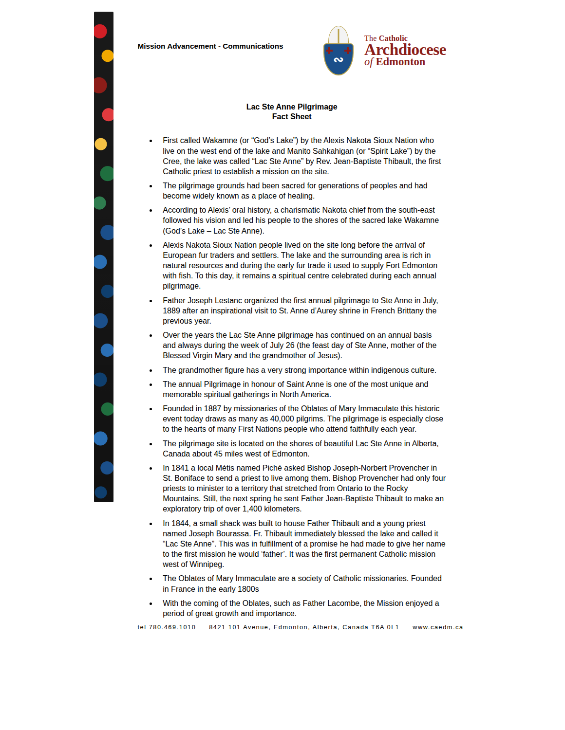Mission Advancement - Communications
∾
The Catholic Archdiocese of Edmonton
Lac Ste Anne Pilgrimage Fact Sheet
First called Wakamne (or “God’s Lake”) by the Alexis Nakota Sioux Nation who live on the west end of the lake and Manito Sahkahigan (or “Spirit Lake”) by the Cree, the lake was called “Lac Ste Anne” by Rev. Jean-Baptiste Thibault, the first Catholic priest to establish a mission on the site.
The pilgrimage grounds had been sacred for generations of peoples and had become widely known as a place of healing.
According to Alexis’ oral history, a charismatic Nakota chief from the south-east followed his vision and led his people to the shores of the sacred lake Wakamne (God’s Lake – Lac Ste Anne).
Alexis Nakota Sioux Nation people lived on the site long before the arrival of European fur traders and settlers. The lake and the surrounding area is rich in natural resources and during the early fur trade it used to supply Fort Edmonton with fish. To this day, it remains a spiritual centre celebrated during each annual pilgrimage.
Father Joseph Lestanc organized the first annual pilgrimage to Ste Anne in July, 1889 after an inspirational visit to St. Anne d’Aurey shrine in French Brittany the previous year.
Over the years the Lac Ste Anne pilgrimage has continued on an annual basis and always during the week of July 26 (the feast day of Ste Anne, mother of the Blessed Virgin Mary and the grandmother of Jesus).
The grandmother figure has a very strong importance within indigenous culture.
The annual Pilgrimage in honour of Saint Anne is one of the most unique and memorable spiritual gatherings in North America.
Founded in 1887 by missionaries of the Oblates of Mary Immaculate this historic event today draws as many as 40,000 pilgrims. The pilgrimage is especially close to the hearts of many First Nations people who attend faithfully each year.
The pilgrimage site is located on the shores of beautiful Lac Ste Anne in Alberta, Canada about 45 miles west of Edmonton.
In 1841 a local Métis named Piché asked Bishop Joseph-Norbert Provencher in St. Boniface to send a priest to live among them. Bishop Provencher had only four priests to minister to a territory that stretched from Ontario to the Rocky Mountains. Still, the next spring he sent Father Jean-Baptiste Thibault to make an exploratory trip of over 1,400 kilometers.
In 1844, a small shack was built to house Father Thibault and a young priest named Joseph Bourassa. Fr. Thibault immediately blessed the lake and called it “Lac Ste Anne”. This was in fulfillment of a promise he had made to give her name to the first mission he would ‘father’. It was the first permanent Catholic mission west of Winnipeg.
The Oblates of Mary Immaculate are a society of Catholic missionaries. Founded in France in the early 1800s
With the coming of the Oblates, such as Father Lacombe, the Mission enjoyed a period of great growth and importance.
tel 780.469.1010 8421 101 Avenue, Edmonton, Alberta, Canada T6A 0L1 www.caedm.ca